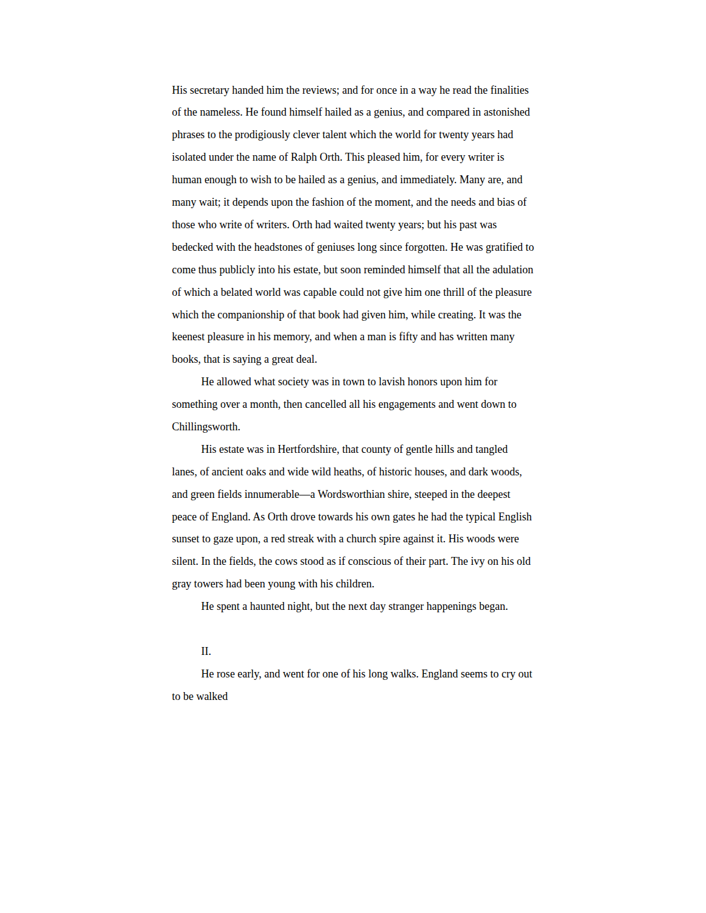His secretary handed him the reviews; and for once in a way he read the finalities of the nameless. He found himself hailed as a genius, and compared in astonished phrases to the prodigiously clever talent which the world for twenty years had isolated under the name of Ralph Orth. This pleased him, for every writer is human enough to wish to be hailed as a genius, and immediately. Many are, and many wait; it depends upon the fashion of the moment, and the needs and bias of those who write of writers. Orth had waited twenty years; but his past was bedecked with the headstones of geniuses long since forgotten. He was gratified to come thus publicly into his estate, but soon reminded himself that all the adulation of which a belated world was capable could not give him one thrill of the pleasure which the companionship of that book had given him, while creating. It was the keenest pleasure in his memory, and when a man is fifty and has written many books, that is saying a great deal.
He allowed what society was in town to lavish honors upon him for something over a month, then cancelled all his engagements and went down to Chillingsworth.
His estate was in Hertfordshire, that county of gentle hills and tangled lanes, of ancient oaks and wide wild heaths, of historic houses, and dark woods, and green fields innumerable—a Wordsworthian shire, steeped in the deepest peace of England. As Orth drove towards his own gates he had the typical English sunset to gaze upon, a red streak with a church spire against it. His woods were silent. In the fields, the cows stood as if conscious of their part. The ivy on his old gray towers had been young with his children.
He spent a haunted night, but the next day stranger happenings began.
II.
He rose early, and went for one of his long walks. England seems to cry out to be walked